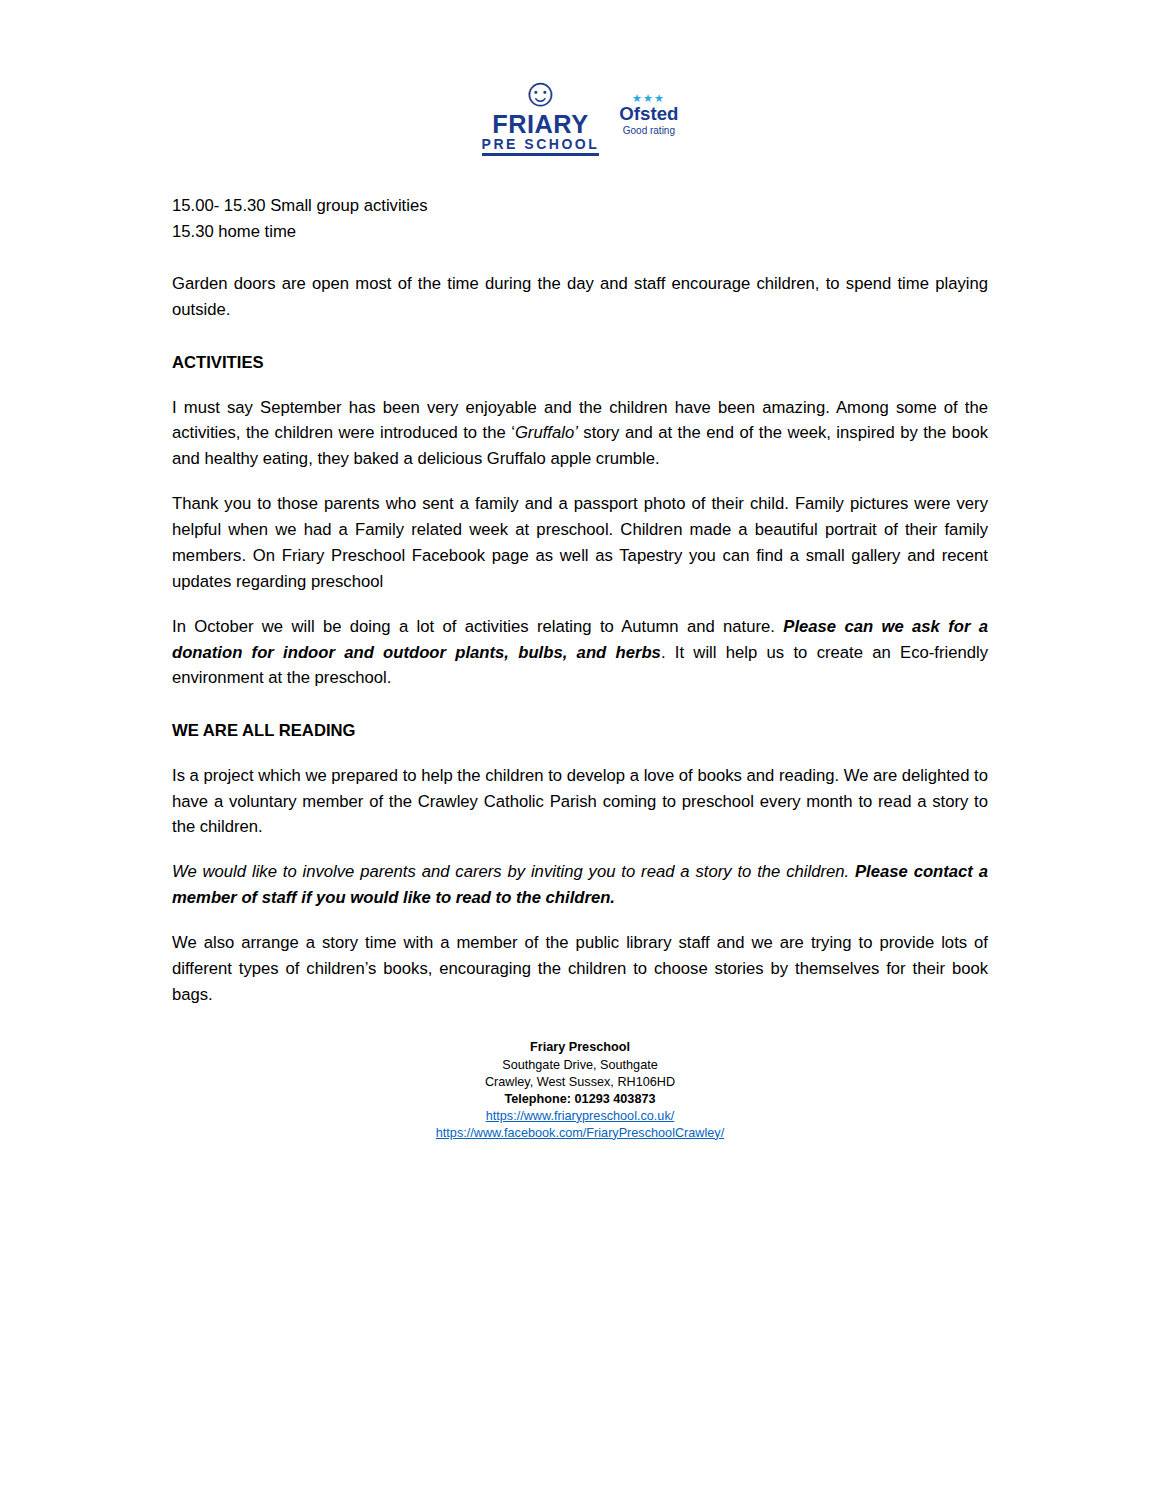☺ FRIARY PRE SCHOOL ★★★ Ofsted Good rating
15.00- 15.30 Small group activities
15.30 home time
Garden doors are open most of the time during the day and staff encourage children, to spend time playing outside.
Activities
I must say September has been very enjoyable and the children have been amazing. Among some of the activities, the children were introduced to the ‘Gruffalo’ story and at the end of the week, inspired by the book and healthy eating, they baked a delicious Gruffalo apple crumble.
Thank you to those parents who sent a family and a passport photo of their child. Family pictures were very helpful when we had a Family related week at preschool. Children made a beautiful portrait of their family members. On Friary Preschool Facebook page as well as Tapestry you can find a small gallery and recent updates regarding preschool
In October we will be doing a lot of activities relating to Autumn and nature. Please can we ask for a donation for indoor and outdoor plants, bulbs, and herbs. It will help us to create an Eco-friendly environment at the preschool.
We are all reading
Is a project which we prepared to help the children to develop a love of books and reading. We are delighted to have a voluntary member of the Crawley Catholic Parish coming to preschool every month to read a story to the children.
We would like to involve parents and carers by inviting you to read a story to the children. Please contact a member of staff if you would like to read to the children.
We also arrange a story time with a member of the public library staff and we are trying to provide lots of different types of children’s books, encouraging the children to choose stories by themselves for their book bags.
Friary Preschool
Southgate Drive, Southgate
Crawley, West Sussex, RH106HD
Telephone: 01293 403873
https://www.friarypreschool.co.uk/
https://www.facebook.com/FriaryPreschoolCrawley/